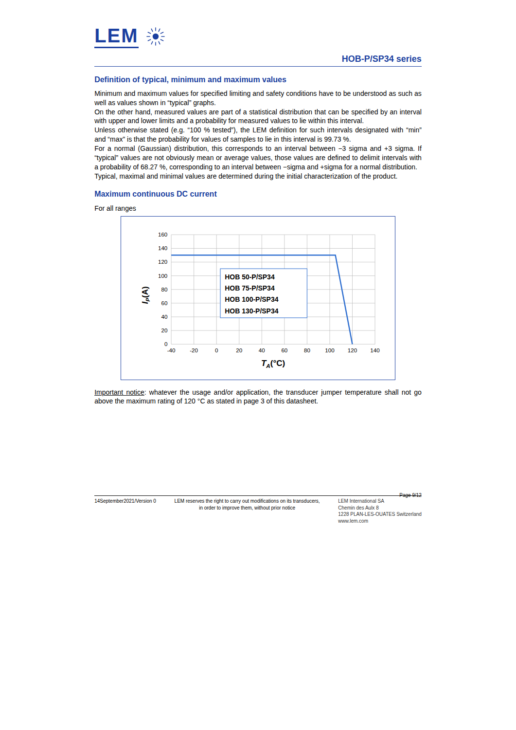LEM
HOB-P/SP34 series
Definition of typical, minimum and maximum values
Minimum and maximum values for specified limiting and safety conditions have to be understood as such as well as values shown in “typical” graphs.
On the other hand, measured values are part of a statistical distribution that can be specified by an interval with upper and lower limits and a probability for measured values to lie within this interval.
Unless otherwise stated (e.g. “100 % tested”), the LEM definition for such intervals designated with “min” and “max” is that the probability for values of samples to lie in this interval is 99.73 %.
For a normal (Gaussian) distribution, this corresponds to an interval between −3 sigma and +3 sigma. If “typical” values are not obviously mean or average values, those values are defined to delimit intervals with a probability of 68.27 %, corresponding to an interval between −sigma and +sigma for a normal distribution.
Typical, maximal and minimal values are determined during the initial characterization of the product.
Maximum continuous DC current
For all ranges
0 20 40 60 80 100 120 140 160 -40 -20 0 20 40 60 80 100 120 140 IP(A) TA(°C) HOB 50-P/SP34 HOB 75-P/SP34 HOB 100-P/SP34 HOB 130-P/SP34
Important notice: whatever the usage and/or application, the transducer jumper temperature shall not go above the maximum rating of 120 °C as stated in page 3 of this datasheet.
Page 9/12
14September2021/Version 0
LEM reserves the right to carry out modifications on its transducers,
in order to improve them, without prior notice
LEM International SA
Chemin des Aulx 8
1228 PLAN-LES-OUATES Switzerland
www.lem.com